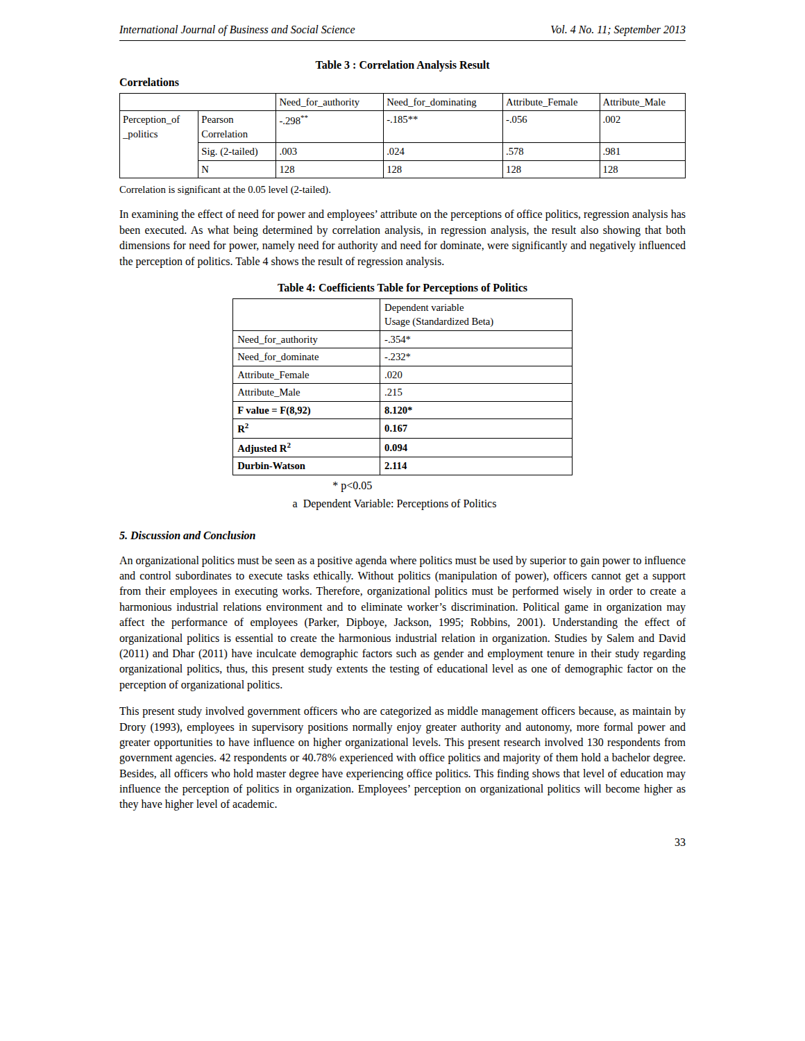International Journal of Business and Social Science Vol. 4 No. 11; September 2013
Table 3 : Correlation Analysis Result
Correlations
| | Need_for_authority | Need_for_dominating | Attribute_Female | Attribute_Male |
| --- | --- | --- | --- | --- |
| Perception_of _politics | Pearson Correlation | -.298 ** | -.185** | -.056 | .002 |
| Sig. (2-tailed) | .003 | .024 | .578 | .981 |
| N | 128 | 128 | 128 | 128 |
Correlation is significant at the 0.05 level (2-tailed).
In examining the effect of need for power and employees’ attribute on the perceptions of office politics, regression analysis has been executed. As what being determined by correlation analysis, in regression analysis, the result also showing that both dimensions for need for power, namely need for authority and need for dominate, were significantly and negatively influenced the perception of politics. Table 4 shows the result of regression analysis.
Table 4: Coefficients Table for Perceptions of Politics
| | Dependent variable Usage (Standardized Beta) |
| Need_for_authority | -.354* |
| Need_for_dominate | -.232* |
| Attribute_Female | .020 |
| Attribute_Male | .215 |
| F value = F(8,92) | 8.120* |
| R 2 | 0.167 |
| Adjusted R 2 | 0.094 |
| Durbin-Watson | 2.114 |
* p<0.05
a Dependent Variable: Perceptions of Politics
5. Discussion and Conclusion
An organizational politics must be seen as a positive agenda where politics must be used by superior to gain power to influence and control subordinates to execute tasks ethically. Without politics (manipulation of power), officers cannot get a support from their employees in executing works. Therefore, organizational politics must be performed wisely in order to create a harmonious industrial relations environment and to eliminate worker’s discrimination. Political game in organization may affect the performance of employees (Parker, Dipboye, Jackson, 1995; Robbins, 2001). Understanding the effect of organizational politics is essential to create the harmonious industrial relation in organization. Studies by Salem and David (2011) and Dhar (2011) have inculcate demographic factors such as gender and employment tenure in their study regarding organizational politics, thus, this present study extents the testing of educational level as one of demographic factor on the perception of organizational politics.
This present study involved government officers who are categorized as middle management officers because, as maintain by Drory (1993), employees in supervisory positions normally enjoy greater authority and autonomy, more formal power and greater opportunities to have influence on higher organizational levels. This present research involved 130 respondents from government agencies. 42 respondents or 40.78% experienced with office politics and majority of them hold a bachelor degree. Besides, all officers who hold master degree have experiencing office politics. This finding shows that level of education may influence the perception of politics in organization. Employees’ perception on organizational politics will become higher as they have higher level of academic.
33